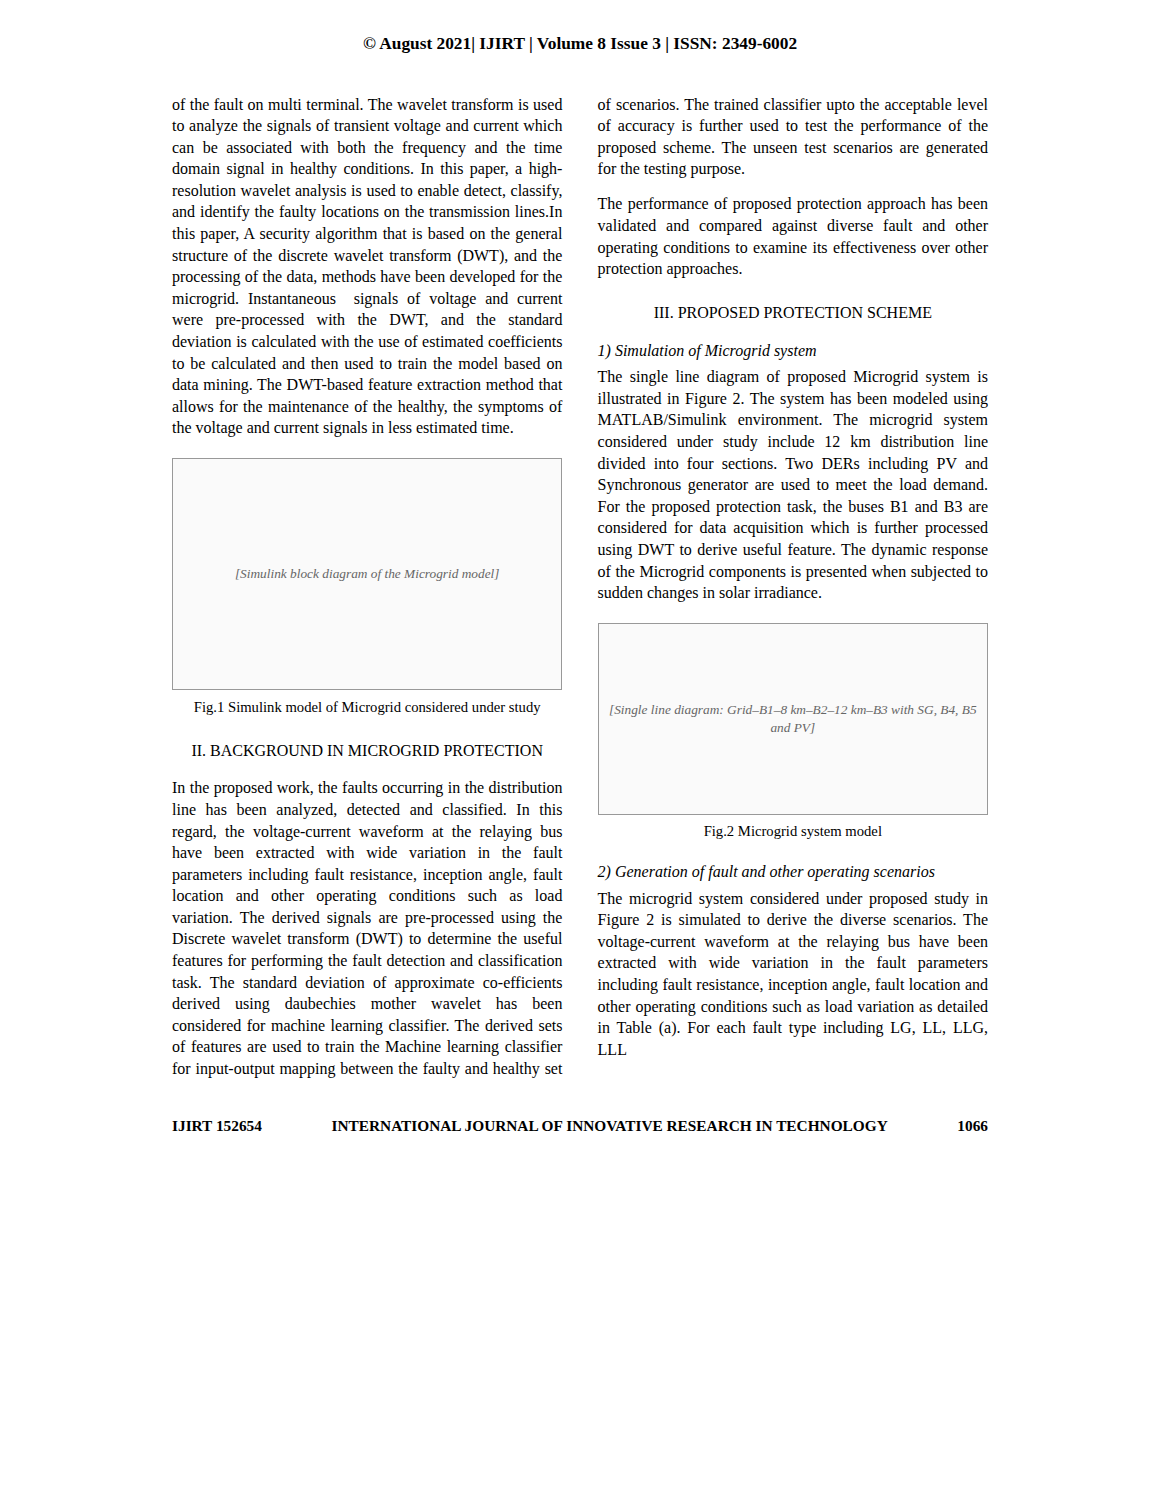© August 2021| IJIRT | Volume 8 Issue 3 | ISSN: 2349-6002
of the fault on multi terminal. The wavelet transform is used to analyze the signals of transient voltage and current which can be associated with both the frequency and the time domain signal in healthy conditions. In this paper, a high-resolution wavelet analysis is used to enable detect, classify, and identify the faulty locations on the transmission lines.In this paper, A security algorithm that is based on the general structure of the discrete wavelet transform (DWT), and the processing of the data, methods have been developed for the microgrid. Instantaneous signals of voltage and current were pre-processed with the DWT, and the standard deviation is calculated with the use of estimated coefficients to be calculated and then used to train the model based on data mining. The DWT-based feature extraction method that allows for the maintenance of the healthy, the symptoms of the voltage and current signals in less estimated time.
[Simulink block diagram of the Microgrid model]
Fig.1 Simulink model of Microgrid considered under study
II. Background in Microgrid Protection
In the proposed work, the faults occurring in the distribution line has been analyzed, detected and classified. In this regard, the voltage-current waveform at the relaying bus have been extracted with wide variation in the fault parameters including fault resistance, inception angle, fault location and other operating conditions such as load variation. The derived signals are pre-processed using the Discrete wavelet transform (DWT) to determine the useful features for performing the fault detection and classification task. The standard deviation of approximate co-efficients derived using daubechies mother wavelet has been considered for machine learning classifier. The derived sets of features are used to train the Machine learning classifier for input-output mapping between the faulty and healthy set of scenarios. The trained classifier upto the acceptable level of accuracy is further used to test the performance of the proposed scheme. The unseen test scenarios are generated for the testing purpose.
The performance of proposed protection approach has been validated and compared against diverse fault and other operating conditions to examine its effectiveness over other protection approaches.
III. Proposed Protection Scheme
1) Simulation of Microgrid system
The single line diagram of proposed Microgrid system is illustrated in Figure 2. The system has been modeled using MATLAB/Simulink environment. The microgrid system considered under study include 12 km distribution line divided into four sections. Two DERs including PV and Synchronous generator are used to meet the load demand. For the proposed protection task, the buses B1 and B3 are considered for data acquisition which is further processed using DWT to derive useful feature. The dynamic response of the Microgrid components is presented when subjected to sudden changes in solar irradiance.
[Single line diagram: Grid–B1–8 km–B2–12 km–B3 with SG, B4, B5 and PV]
Fig.2 Microgrid system model
2) Generation of fault and other operating scenarios
The microgrid system considered under proposed study in Figure 2 is simulated to derive the diverse scenarios. The voltage-current waveform at the relaying bus have been extracted with wide variation in the fault parameters including fault resistance, inception angle, fault location and other operating conditions such as load variation as detailed in Table (a). For each fault type including LG, LL, LLG, LLL
IJIRT 152654 INTERNATIONAL JOURNAL OF INNOVATIVE RESEARCH IN TECHNOLOGY 1066